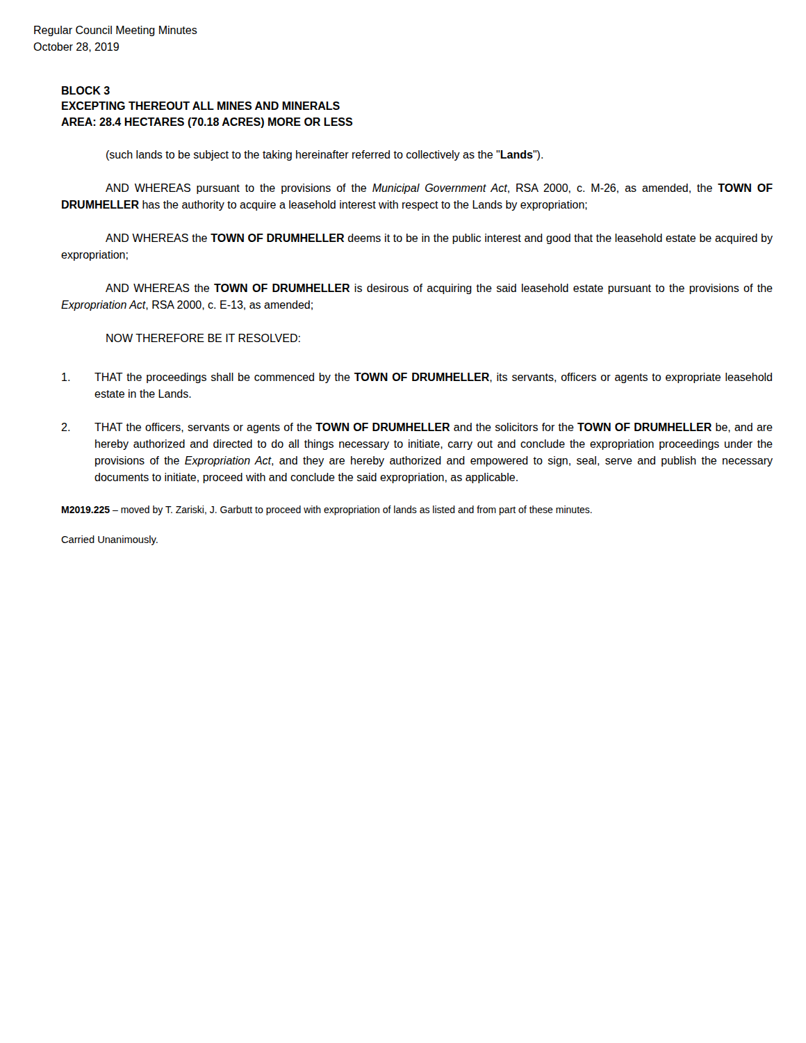Regular Council Meeting Minutes
October 28, 2019
BLOCK 3 EXCEPTING THEREOUT ALL MINES AND MINERALS AREA: 28.4 HECTARES (70.18 ACRES) MORE OR LESS
(such lands to be subject to the taking hereinafter referred to collectively as the "Lands").
AND WHEREAS pursuant to the provisions of the Municipal Government Act, RSA 2000, c. M-26, as amended, the TOWN OF DRUMHELLER has the authority to acquire a leasehold interest with respect to the Lands by expropriation;
AND WHEREAS the TOWN OF DRUMHELLER deems it to be in the public interest and good that the leasehold estate be acquired by expropriation;
AND WHEREAS the TOWN OF DRUMHELLER is desirous of acquiring the said leasehold estate pursuant to the provisions of the Expropriation Act, RSA 2000, c. E-13, as amended;
NOW THEREFORE BE IT RESOLVED:
1.
THAT the proceedings shall be commenced by the TOWN OF DRUMHELLER, its servants, officers or agents to expropriate leasehold estate in the Lands.
2.
THAT the officers, servants or agents of the TOWN OF DRUMHELLER and the solicitors for the TOWN OF DRUMHELLER be, and are hereby authorized and directed to do all things necessary to initiate, carry out and conclude the expropriation proceedings under the provisions of the Expropriation Act, and they are hereby authorized and empowered to sign, seal, serve and publish the necessary documents to initiate, proceed with and conclude the said expropriation, as applicable.
M2019.225 – moved by T. Zariski, J. Garbutt to proceed with expropriation of lands as listed and from part of these minutes.
Carried Unanimously.